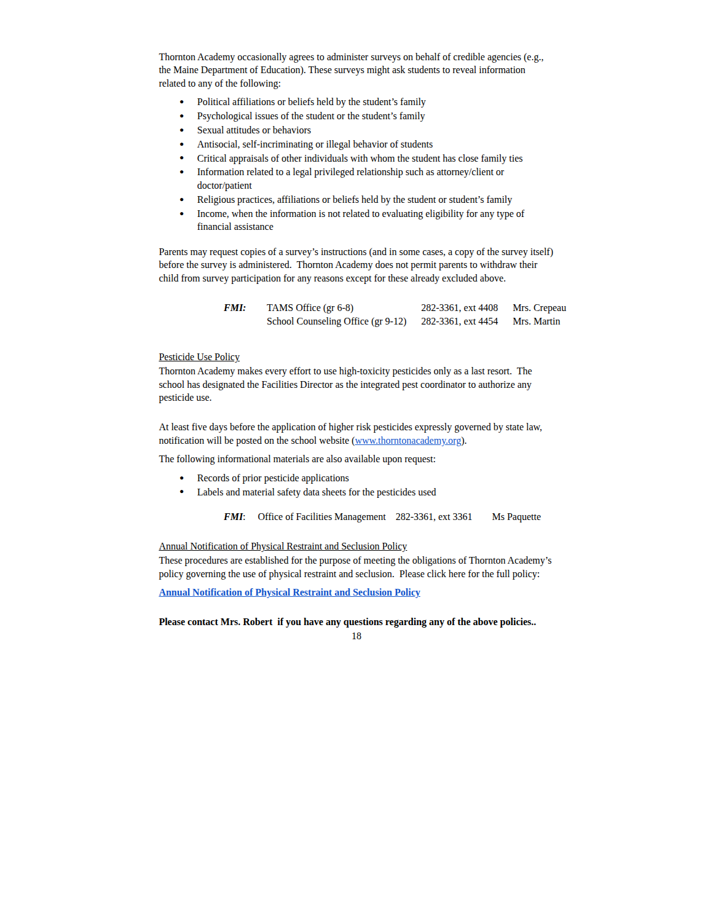Thornton Academy occasionally agrees to administer surveys on behalf of credible agencies (e.g., the Maine Department of Education). These surveys might ask students to reveal information related to any of the following:
Political affiliations or beliefs held by the student’s family
Psychological issues of the student or the student’s family
Sexual attitudes or behaviors
Antisocial, self-incriminating or illegal behavior of students
Critical appraisals of other individuals with whom the student has close family ties
Information related to a legal privileged relationship such as attorney/client or doctor/patient
Religious practices, affiliations or beliefs held by the student or student’s family
Income, when the information is not related to evaluating eligibility for any type of financial assistance
Parents may request copies of a survey’s instructions (and in some cases, a copy of the survey itself) before the survey is administered. Thornton Academy does not permit parents to withdraw their child from survey participation for any reasons except for these already excluded above.
| FMI: | TAMS Office (gr 6-8) | 282-3361, ext 4408 | Mrs. Crepeau |
| | School Counseling Office (gr 9-12) | 282-3361, ext 4454 | Mrs. Martin |
Pesticide Use Policy
Thornton Academy makes every effort to use high-toxicity pesticides only as a last resort. The school has designated the Facilities Director as the integrated pest coordinator to authorize any pesticide use.
At least five days before the application of higher risk pesticides expressly governed by state law, notification will be posted on the school website (www.thorntonacademy.org).
The following informational materials are also available upon request:
Records of prior pesticide applications
Labels and material safety data sheets for the pesticides used
FMI: Office of Facilities Management 282-3361, ext 3361 Ms Paquette
Annual Notification of Physical Restraint and Seclusion Policy
These procedures are established for the purpose of meeting the obligations of Thornton Academy’s policy governing the use of physical restraint and seclusion. Please click here for the full policy:
Annual Notification of Physical Restraint and Seclusion Policy
Please contact Mrs. Robert if you have any questions regarding any of the above policies..
18